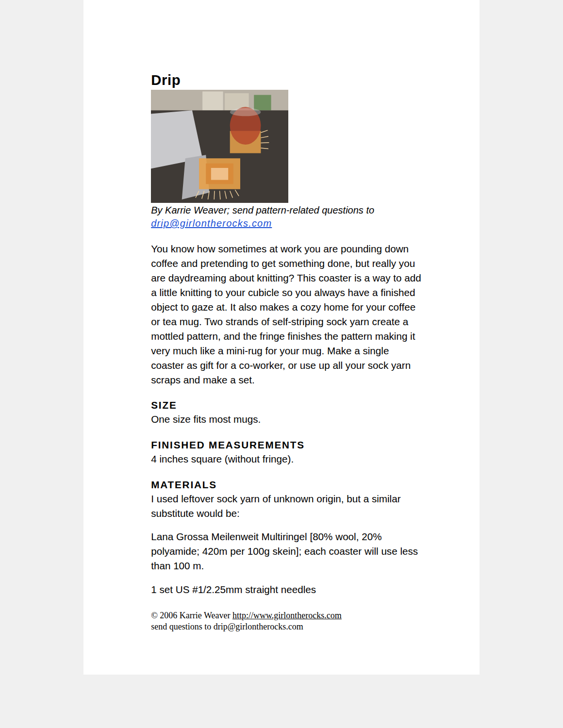Drip
By Karrie Weaver; send pattern-related questions to
drip@girlontherocks.com
You know how sometimes at work you are pounding down coffee and pretending to get something done, but really you are daydreaming about knitting? This coaster is a way to add a little knitting to your cubicle so you always have a finished object to gaze at. It also makes a cozy home for your coffee or tea mug. Two strands of self-striping sock yarn create a mottled pattern, and the fringe finishes the pattern making it very much like a mini-rug for your mug. Make a single coaster as gift for a co-worker, or use up all your sock yarn scraps and make a set.
SIZE
One size fits most mugs.
FINISHED MEASUREMENTS
4 inches square (without fringe).
MATERIALS
I used leftover sock yarn of unknown origin, but a similar substitute would be:
Lana Grossa Meilenweit Multiringel [80% wool, 20% polyamide; 420m per 100g skein]; each coaster will use less than 100 m.
1 set US #1/2.25mm straight needles
© 2006 Karrie Weaver http://www.girlontherocks.com
send questions to drip@girlontherocks.com